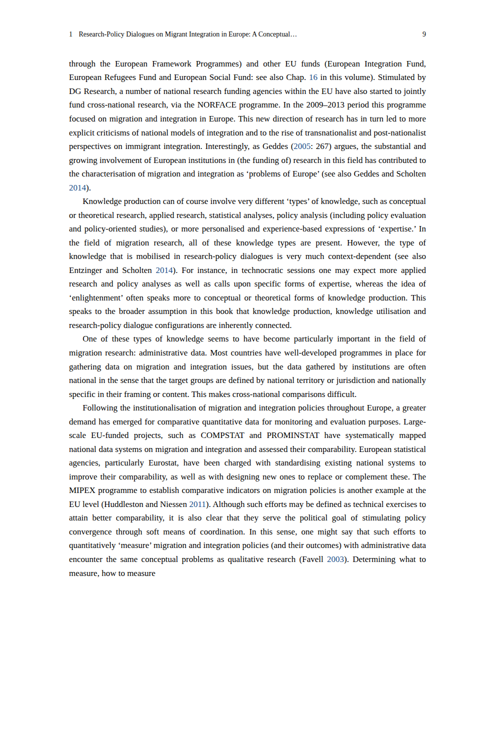1 Research-Policy Dialogues on Migrant Integration in Europe: A Conceptual… 9
through the European Framework Programmes) and other EU funds (European Integration Fund, European Refugees Fund and European Social Fund: see also Chap. 16 in this volume). Stimulated by DG Research, a number of national research funding agencies within the EU have also started to jointly fund cross-national research, via the NORFACE programme. In the 2009–2013 period this programme focused on migration and integration in Europe. This new direction of research has in turn led to more explicit criticisms of national models of integration and to the rise of transnationalist and post-nationalist perspectives on immigrant integration. Interestingly, as Geddes (2005: 267) argues, the substantial and growing involvement of European institutions in (the funding of) research in this field has contributed to the characterisation of migration and integration as ‘problems of Europe’ (see also Geddes and Scholten 2014).
Knowledge production can of course involve very different ‘types’ of knowledge, such as conceptual or theoretical research, applied research, statistical analyses, policy analysis (including policy evaluation and policy-oriented studies), or more personalised and experience-based expressions of ‘expertise.’ In the field of migration research, all of these knowledge types are present. However, the type of knowledge that is mobilised in research-policy dialogues is very much context-dependent (see also Entzinger and Scholten 2014). For instance, in technocratic sessions one may expect more applied research and policy analyses as well as calls upon specific forms of expertise, whereas the idea of ‘enlightenment’ often speaks more to conceptual or theoretical forms of knowledge production. This speaks to the broader assumption in this book that knowledge production, knowledge utilisation and research-policy dialogue configurations are inherently connected.
One of these types of knowledge seems to have become particularly important in the field of migration research: administrative data. Most countries have well-developed programmes in place for gathering data on migration and integration issues, but the data gathered by institutions are often national in the sense that the target groups are defined by national territory or jurisdiction and nationally specific in their framing or content. This makes cross-national comparisons difficult.
Following the institutionalisation of migration and integration policies throughout Europe, a greater demand has emerged for comparative quantitative data for monitoring and evaluation purposes. Large-scale EU-funded projects, such as COMPSTAT and PROMINSTAT have systematically mapped national data systems on migration and integration and assessed their comparability. European statistical agencies, particularly Eurostat, have been charged with standardising existing national systems to improve their comparability, as well as with designing new ones to replace or complement these. The MIPEX programme to establish comparative indicators on migration policies is another example at the EU level (Huddleston and Niessen 2011). Although such efforts may be defined as technical exercises to attain better comparability, it is also clear that they serve the political goal of stimulating policy convergence through soft means of coordination. In this sense, one might say that such efforts to quantitatively ‘measure’ migration and integration policies (and their outcomes) with administrative data encounter the same conceptual problems as qualitative research (Favell 2003). Determining what to measure, how to measure